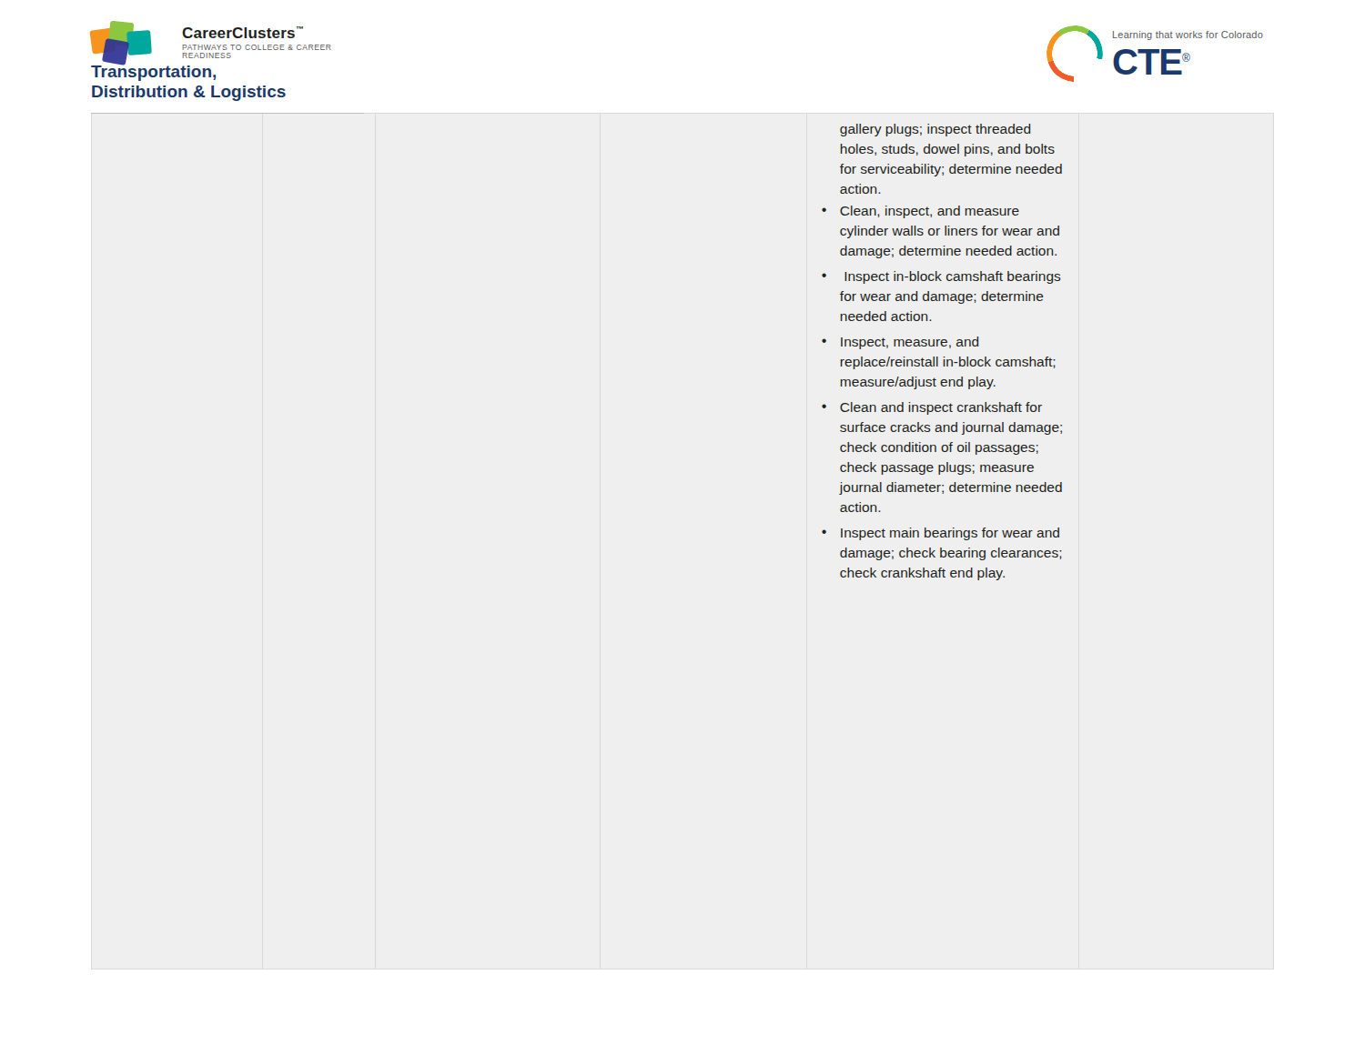CareerClusters™
PATHWAYS TO COLLEGE & CAREER READINESS
Transportation,
Distribution & Logistics
Learning that works for Colorado
CTE®
| | | | | gallery plugs; inspect threaded holes, studs, dowel pins, and bolts for serviceability; determine needed action. Clean, inspect, and measure cylinder walls or liners for wear and damage; determine needed action. Inspect in-block camshaft bearings for wear and damage; determine needed action. Inspect, measure, and replace/reinstall in-block camshaft; measure/adjust end play. Clean and inspect crankshaft for surface cracks and journal damage; check condition of oil passages; check passage plugs; measure journal diameter; determine needed action. Inspect main bearings for wear and damage; check bearing clearances; check crankshaft end play. | |